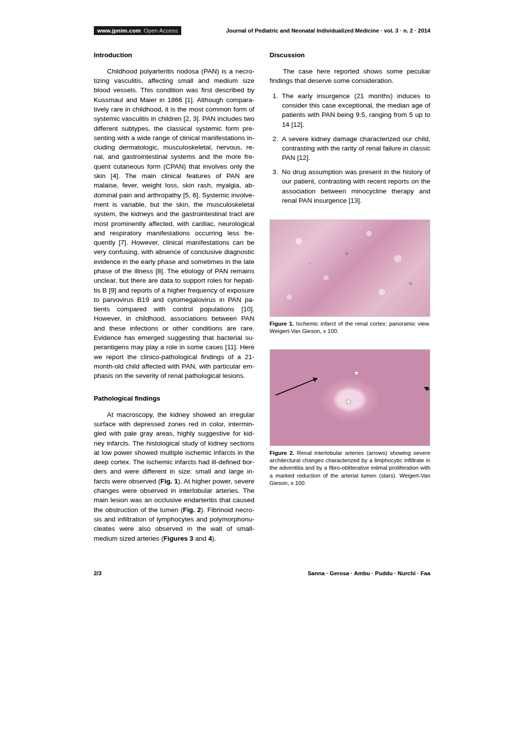www.jpnim.comOpen Access Journal of Pediatric and Neonatal Individualized Medicine · vol. 3 · n. 2 · 2014
Introduction
Childhood polyarteritis nodosa (PAN) is a necrotizing vasculitis, affecting small and medium size blood vessels. This condition was first described by Kussmaul and Maier in 1866 [1]. Although comparatively rare in childhood, it is the most common form of systemic vasculitis in children [2, 3]. PAN includes two different subtypes, the classical systemic form presenting with a wide range of clinical manifestations including dermatologic, musculoskeletal, nervous, renal, and gastrointestinal systems and the more frequent cutaneous form (CPAN) that involves only the skin [4]. The main clinical features of PAN are malaise, fever, weight loss, skin rash, myalgia, abdominal pain and arthropathy [5, 6]. Systemic involvement is variable, but the skin, the musculoskeletal system, the kidneys and the gastrointestinal tract are most prominently affected, with cardiac, neurological and respiratory manifestations occurring less frequently [7]. However, clinical manifestations can be very confusing, with absence of conclusive diagnostic evidence in the early phase and sometimes in the late phase of the illness [8]. The etiology of PAN remains unclear, but there are data to support roles for hepatitis B [9] and reports of a higher frequency of exposure to parvovirus B19 and cytomegalovirus in PAN patients compared with control populations [10]. However, in childhood, associations between PAN and these infections or other conditions are rare. Evidence has emerged suggesting that bacterial superantigens may play a role in some cases [11]. Here we report the clinico-pathological findings of a 21-month-old child affected with PAN, with particular emphasis on the severity of renal pathological lesions.
Pathological findings
At macroscopy, the kidney showed an irregular surface with depressed zones red in color, intermingled with pale gray areas, highly suggestive for kidney infarcts. The histological study of kidney sections at low power showed multiple ischemic infarcts in the deep cortex. The ischemic infarcts had ill-defined borders and were different in size: small and large infarcts were observed (Fig. 1). At higher power, severe changes were observed in interlobular arteries. The main lesion was an occlusive endarteritis that caused the obstruction of the lumen (Fig. 2). Fibrinoid necrosis and infiltration of lymphocytes and polymorphonucleates were also observed in the wall of small-medium sized arteries (Figures 3 and 4).
Discussion
The case here reported shows some peculiar findings that deserve some consideration.
The early insurgence (21 months) induces to consider this case exceptional, the median age of patients with PAN being 9.5, ranging from 5 up to 14 [12].
A severe kidney damage characterized our child, contrasting with the rarity of renal failure in classic PAN [12].
No drug assumption was present in the history of our patient, contrasting with recent reports on the association between minocycline therapy and renal PAN insurgence [13].
Figure 1. Ischemic infarct of the renal cortex: panoramic view. Weigert-Van Gieson, x 100.
★ ★
Figure 2. Renal interlobular arteries (arrows) showing severe architectural changes characterized by a limphocytic infiltrate in the adventitia and by a fibro-obliterative intimal proliferation with a marked reduction of the arterial lumen (stars). Weigert-Van Gieson, x 100.
2/3 Sanna · Gerosa · Ambu · Puddu · Nurchi · Faa